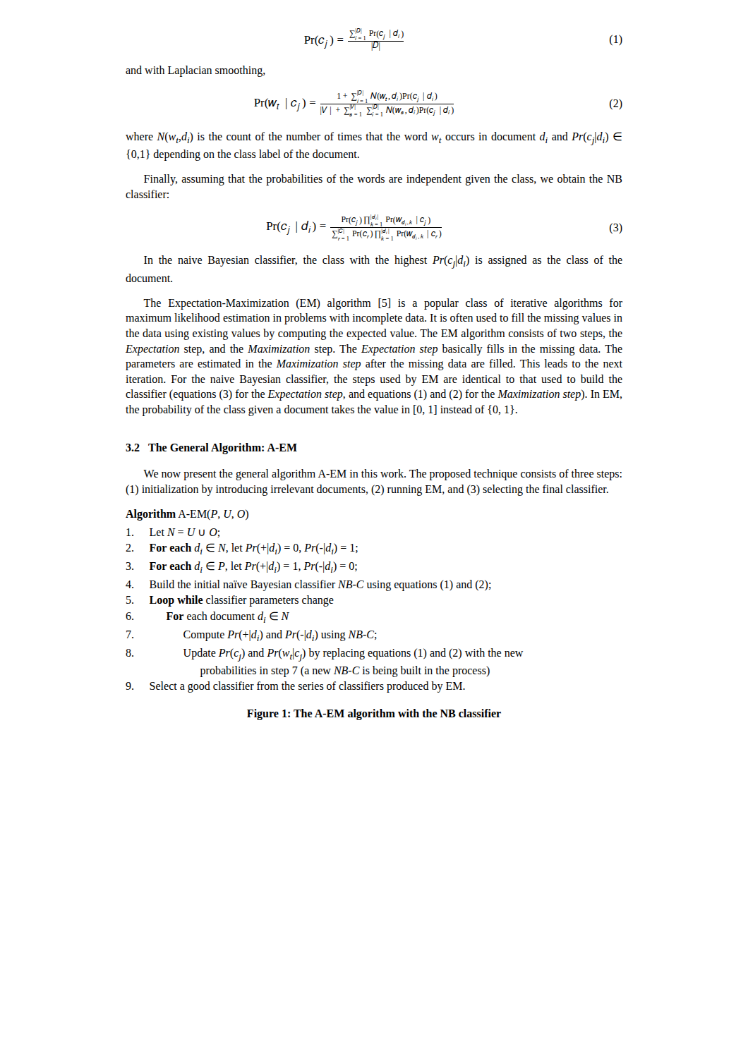Pr(cj) = ∑ i=1 |D| Pr(cj|di) |D|
(1)
and with Laplacian smoothing,
Pr(wt|cj) = 1+ ∑ i=1 |D| N(wt,di) Pr(cj|di) |V|+ ∑ s=1 |V| ∑ i=1 |D| N(ws,di) Pr(cj|di)
(2)
where N(wt,di) is the count of the number of times that the word wt occurs in document di and Pr(cj|di) ∈ {0,1} depending on the class label of the document.
Finally, assuming that the probabilities of the words are independent given the class, we obtain the NB classifier:
Pr(cj|di) = Pr(cj) ∏ k=1 |di| Pr(wdi,k|cj) ∑ r=1 |C| Pr(cr) ∏ k=1 |di| Pr(wdi,k|cr)
(3)
In the naive Bayesian classifier, the class with the highest Pr(cj|di) is assigned as the class of the document.
The Expectation-Maximization (EM) algorithm [5] is a popular class of iterative algorithms for maximum likelihood estimation in problems with incomplete data. It is often used to fill the missing values in the data using existing values by computing the expected value. The EM algorithm consists of two steps, the Expectation step, and the Maximization step. The Expectation step basically fills in the missing data. The parameters are estimated in the Maximization step after the missing data are filled. This leads to the next iteration. For the naive Bayesian classifier, the steps used by EM are identical to that used to build the classifier (equations (3) for the Expectation step, and equations (1) and (2) for the Maximization step). In EM, the probability of the class given a document takes the value in [0, 1] instead of {0, 1}.
3.2 The General Algorithm: A-EM
We now present the general algorithm A-EM in this work. The proposed technique consists of three steps: (1) initialization by introducing irrelevant documents, (2) running EM, and (3) selecting the final classifier.
Algorithm A-EM(P, U, O)
Let N = U ∪ O;
For each di ∈ N, let Pr(+|di) = 0, Pr(-|di) = 1;
For each di ∈ P, let Pr(+|di) = 1, Pr(-|di) = 0;
Build the initial naïve Bayesian classifier NB-C using equations (1) and (2);
Loop while classifier parameters change
For each document di ∈ N
Compute Pr(+|di) and Pr(-|di) using NB-C;
Update Pr(cj) and Pr(wt|cj) by replacing equations (1) and (2) with the new probabilities in step 7 (a new NB-C is being built in the process)
Select a good classifier from the series of classifiers produced by EM.
Figure 1: The A-EM algorithm with the NB classifier